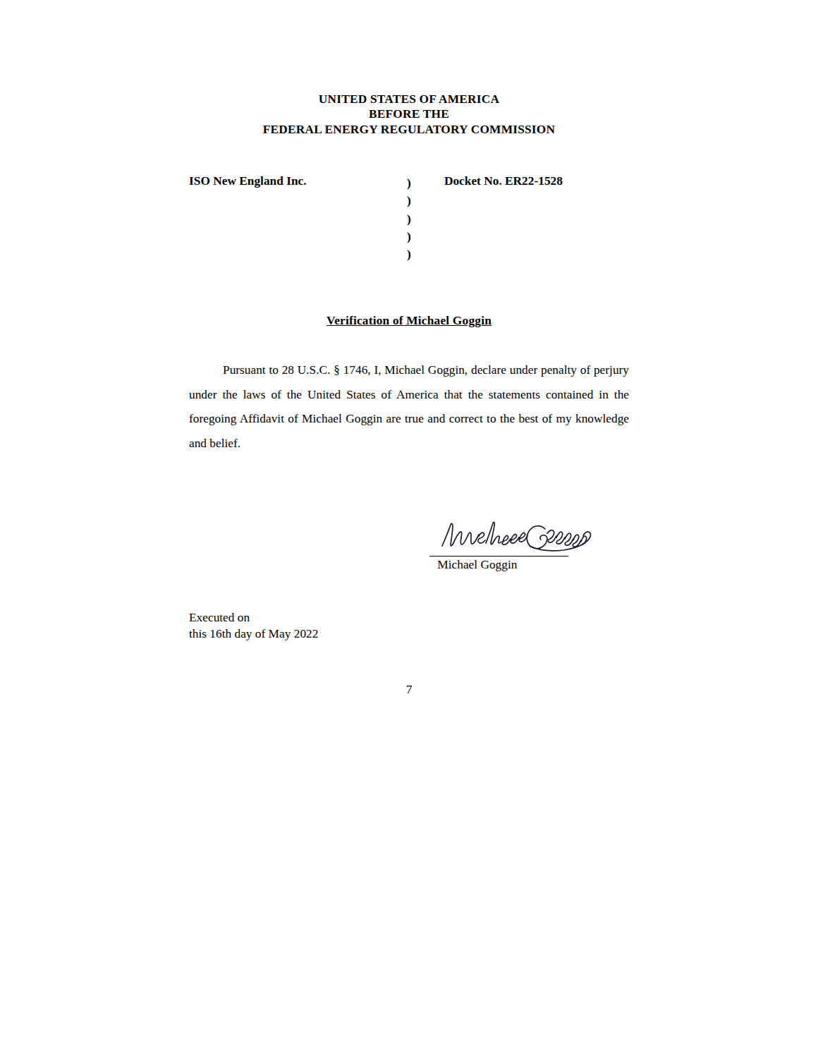United States of America
Before the
Federal Energy Regulatory Commission
| ISO New England Inc. | ) ) ) ) ) | Docket No. ER22-1528 |
Verification of Michael Goggin
Pursuant to 28 U.S.C. § 1746, I, Michael Goggin, declare under penalty of perjury under the laws of the United States of America that the statements contained in the foregoing Affidavit of Michael Goggin are true and correct to the best of my knowledge and belief.
Michael Goggin
Executed on
this 16th day of May 2022
7